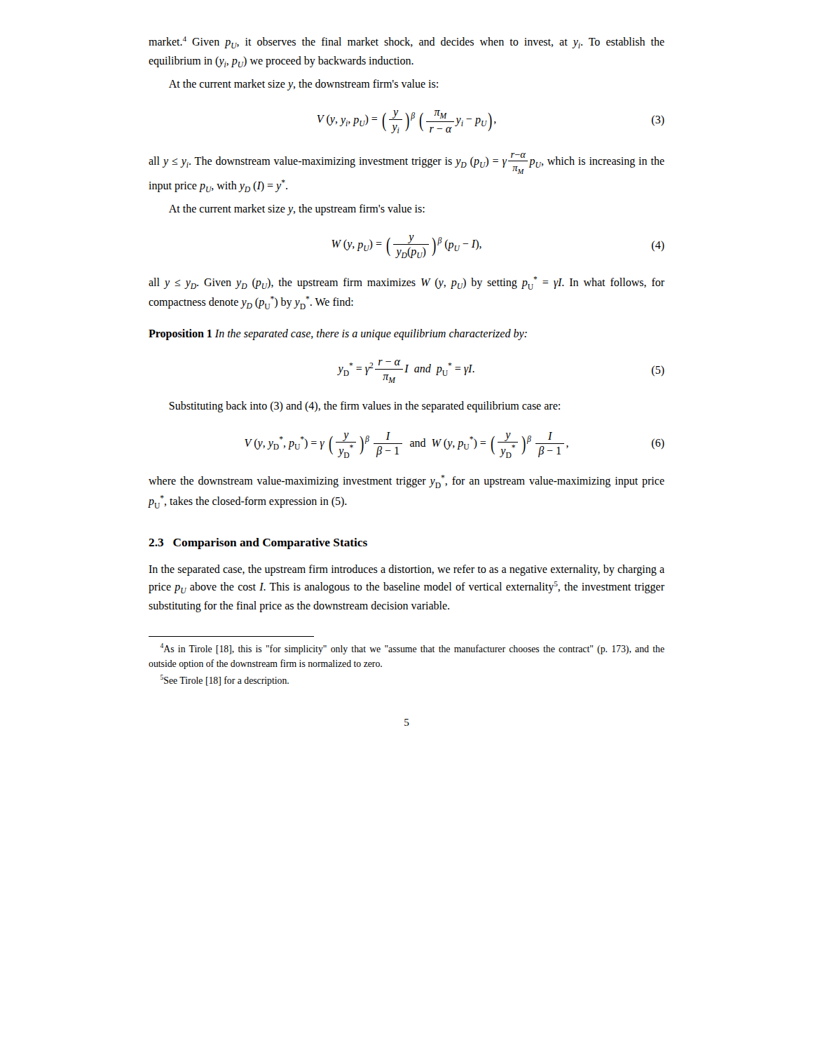market.4 Given pU, it observes the final market shock, and decides when to invest, at yi. To establish the equilibrium in (yi, pU) we proceed by backwards induction.
At the current market size y, the downstream firm's value is:
(3)
V (y, yi, pU) = (yyi) β (πM r − α yi − pU),
(3)
all y ≤ yi. The downstream value-maximizing investment trigger is yD (pU) = γr−α πM pU, which is increasing in the input price pU, with yD (I) = y*.
At the current market size y, the upstream firm's value is:
(4)
W (y, pU) = (yyD(pU)) β (pU − I),
(4)
all y ≤ yD. Given yD (pU), the upstream firm maximizes W (y, pU) by setting pU* = γI. In what follows, for compactness denote yD (pU*) by yD*. We find:
Proposition 1 In the separated case, there is a unique equilibrium characterized by:
(5)
yD* = γ 2 r − α πM I and pU* = γI.
(5)
Substituting back into (3) and (4), the firm values in the separated equilibrium case are:
(6)
V (y, yD*, pU*) = γ (yyD*) β Iβ − 1 and W (y, pU*) = (yyD*) β Iβ − 1,
(6)
where the downstream value-maximizing investment trigger yD*, for an upstream value-maximizing input price pU*, takes the closed-form expression in (5).
2.3 Comparison and Comparative Statics
In the separated case, the upstream firm introduces a distortion, we refer to as a negative externality, by charging a price pU above the cost I. This is analogous to the baseline model of vertical externality5, the investment trigger substituting for the final price as the downstream decision variable.
4As in Tirole [18], this is "for simplicity" only that we "assume that the manufacturer chooses the contract" (p. 173), and the outside option of the downstream firm is normalized to zero.
5See Tirole [18] for a description.
5